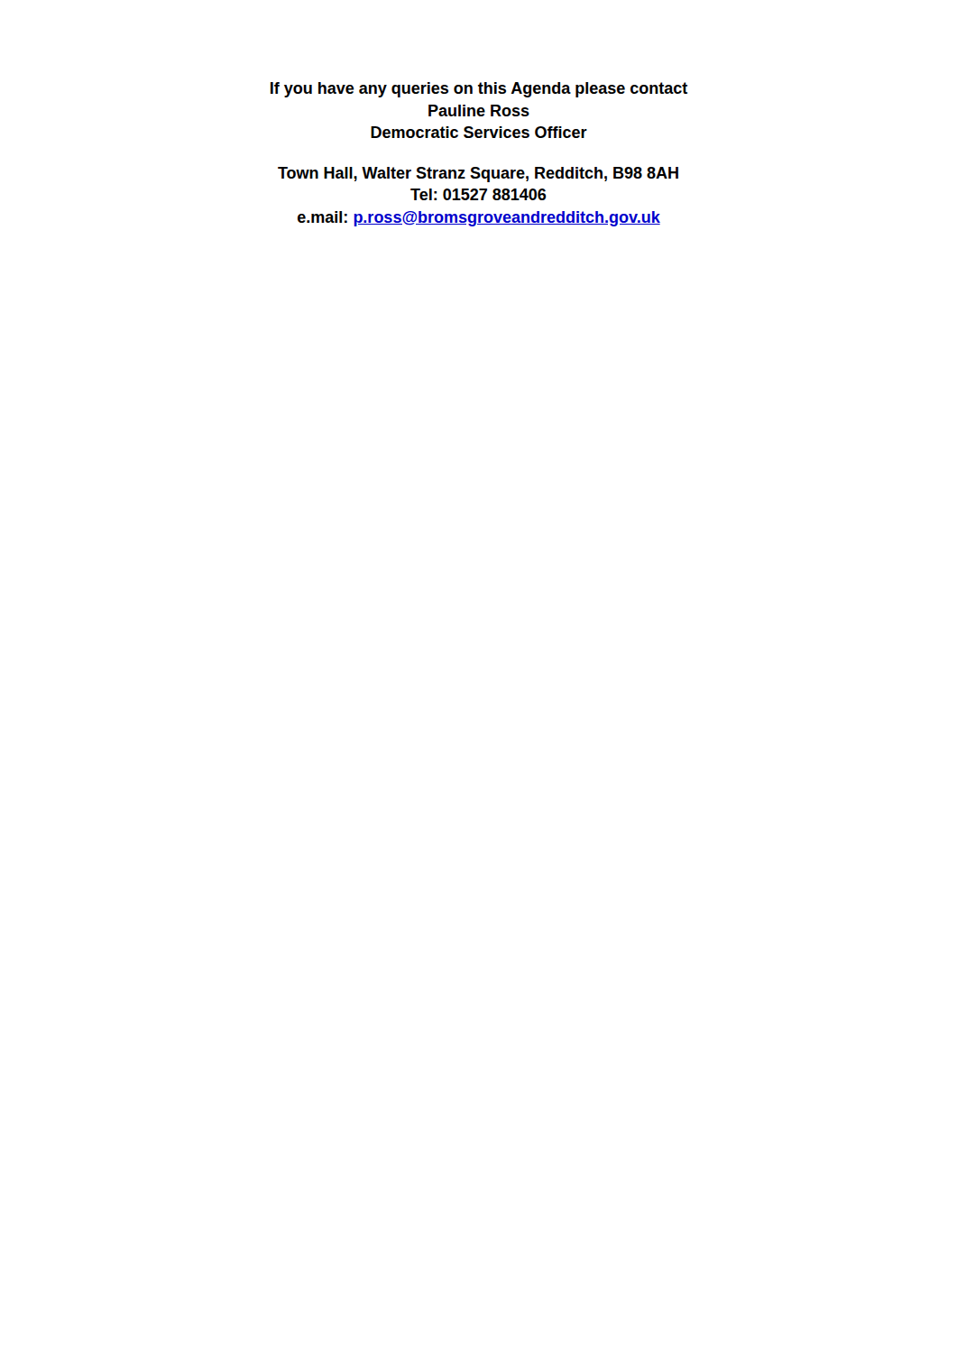If you have any queries on this Agenda please contact
Pauline Ross
Democratic Services Officer
Town Hall, Walter Stranz Square, Redditch, B98 8AH
Tel: 01527 881406
e.mail: p.ross@bromsgroveandredditch.gov.uk